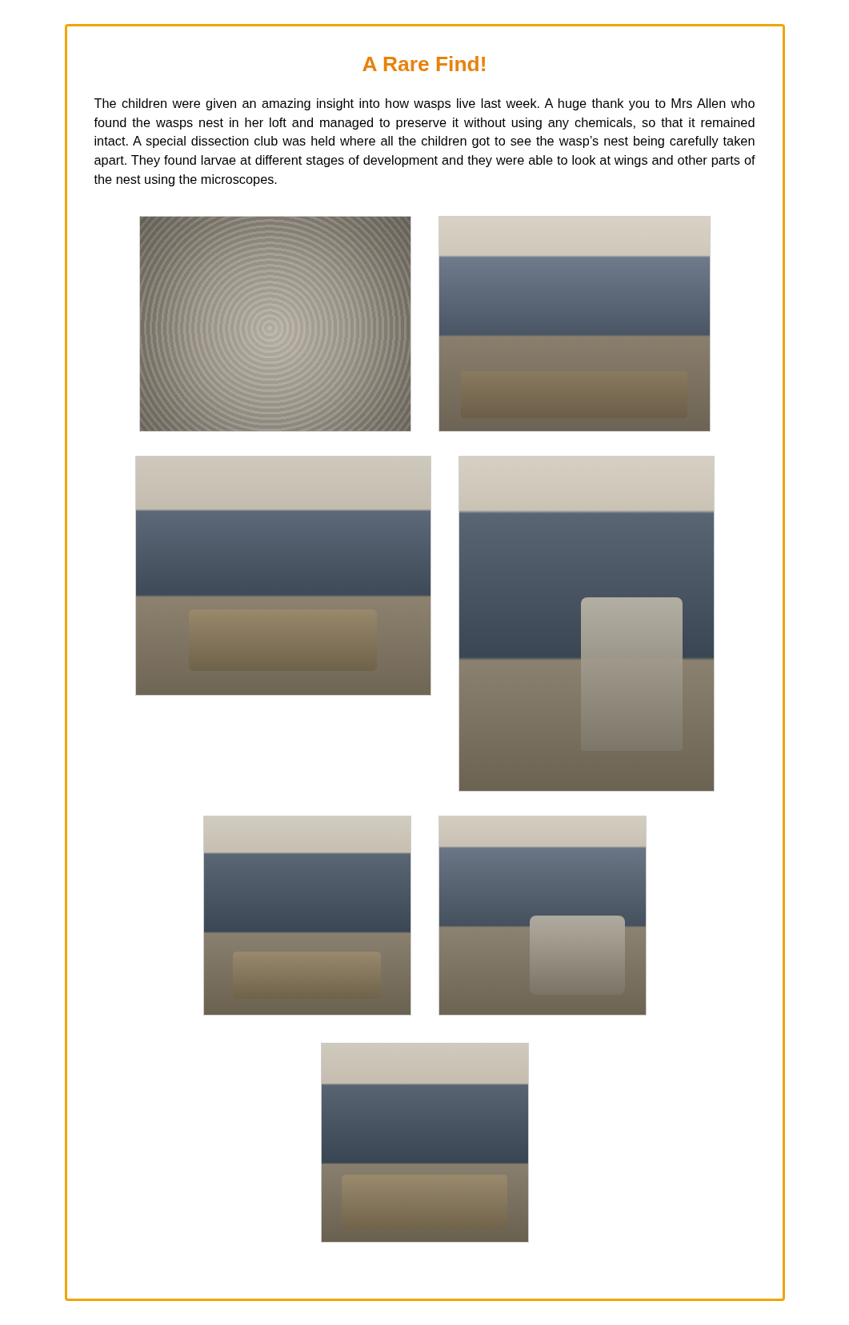A Rare Find!
The children were given an amazing insight into how wasps live last week. A huge thank you to Mrs Allen who found the wasps nest in her loft and managed to preserve it without using any chemicals, so that it remained intact. A special dissection club was held where all the children got to see the wasp’s nest being carefully taken apart. They found larvae at different stages of development and they were able to look at wings and other parts of the nest using the microscopes.